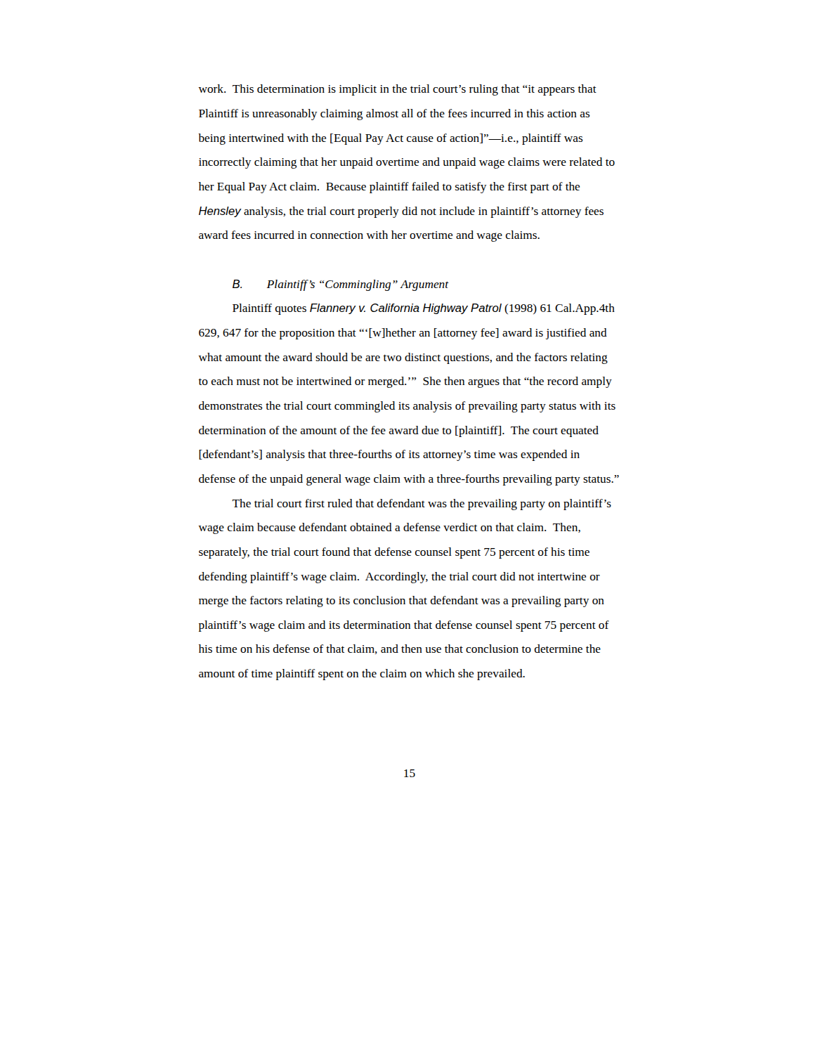work. This determination is implicit in the trial court’s ruling that “it appears that Plaintiff is unreasonably claiming almost all of the fees incurred in this action as being intertwined with the [Equal Pay Act cause of action]”—i.e., plaintiff was incorrectly claiming that her unpaid overtime and unpaid wage claims were related to her Equal Pay Act claim. Because plaintiff failed to satisfy the first part of the Hensley analysis, the trial court properly did not include in plaintiff’s attorney fees award fees incurred in connection with her overtime and wage claims.
B. Plaintiff’s “Commingling” Argument
Plaintiff quotes Flannery v. California Highway Patrol (1998) 61 Cal.App.4th 629, 647 for the proposition that “‘[w]hether an [attorney fee] award is justified and what amount the award should be are two distinct questions, and the factors relating to each must not be intertwined or merged.’” She then argues that “the record amply demonstrates the trial court commingled its analysis of prevailing party status with its determination of the amount of the fee award due to [plaintiff]. The court equated [defendant’s] analysis that three-fourths of its attorney’s time was expended in defense of the unpaid general wage claim with a three-fourths prevailing party status.”
The trial court first ruled that defendant was the prevailing party on plaintiff’s wage claim because defendant obtained a defense verdict on that claim. Then, separately, the trial court found that defense counsel spent 75 percent of his time defending plaintiff’s wage claim. Accordingly, the trial court did not intertwine or merge the factors relating to its conclusion that defendant was a prevailing party on plaintiff’s wage claim and its determination that defense counsel spent 75 percent of his time on his defense of that claim, and then use that conclusion to determine the amount of time plaintiff spent on the claim on which she prevailed.
15